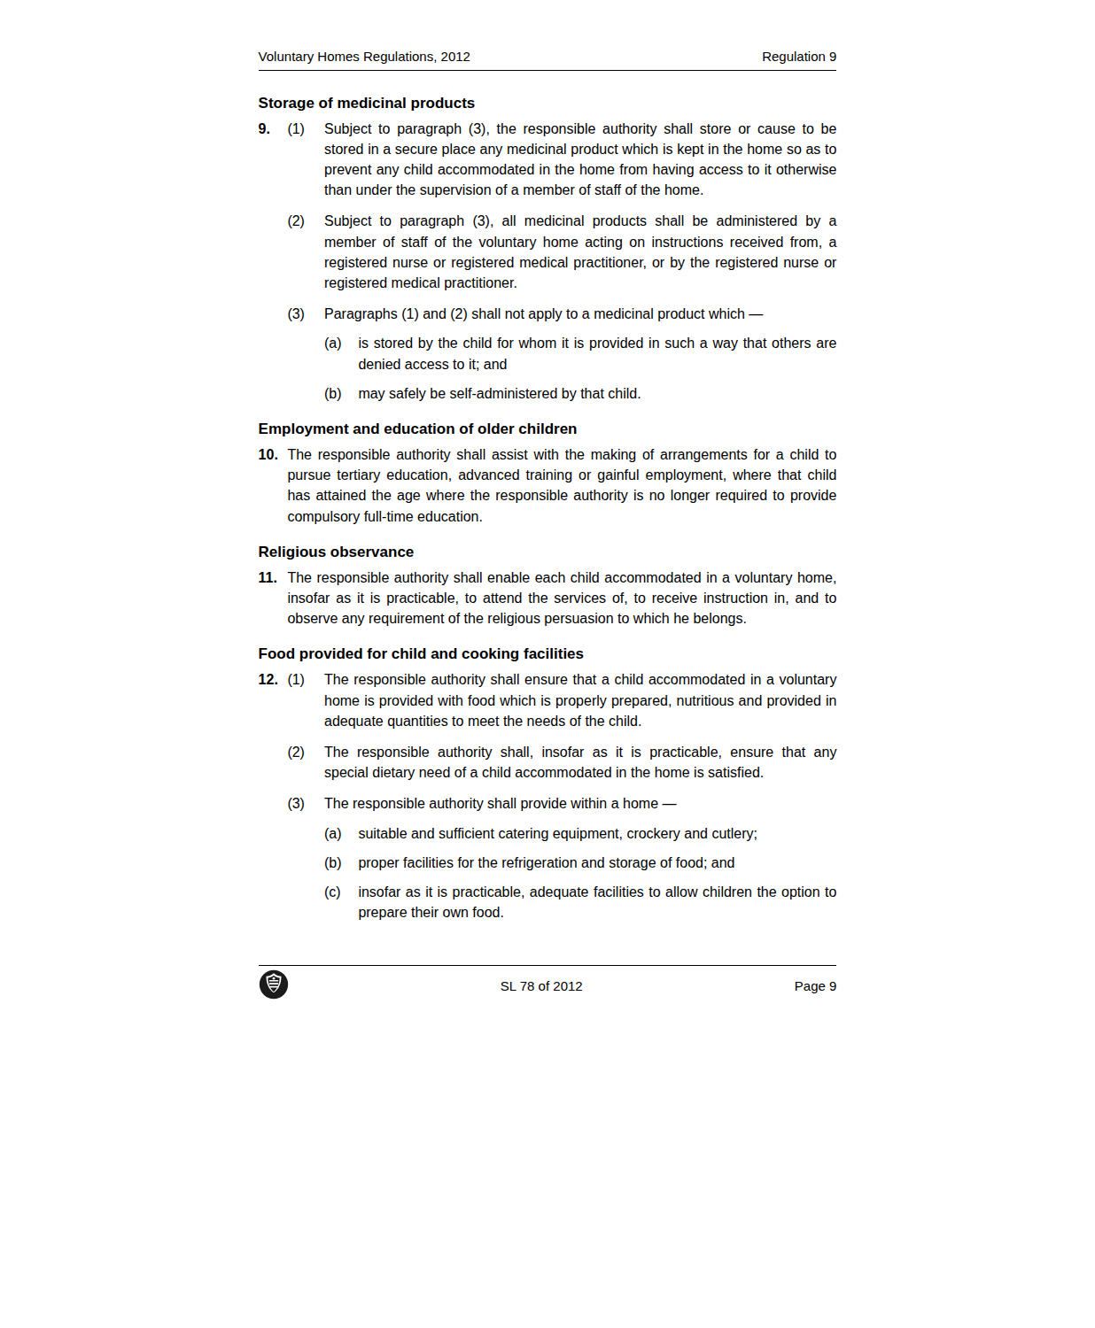Voluntary Homes Regulations, 2012
Regulation 9
Storage of medicinal products
9.
(1)
Subject to paragraph (3), the responsible authority shall store or cause to be stored in a secure place any medicinal product which is kept in the home so as to prevent any child accommodated in the home from having access to it otherwise than under the supervision of a member of staff of the home.
(2)
Subject to paragraph (3), all medicinal products shall be administered by a member of staff of the voluntary home acting on instructions received from, a registered nurse or registered medical practitioner, or by the registered nurse or registered medical practitioner.
(3)
Paragraphs (1) and (2) shall not apply to a medicinal product which —
(a)
is stored by the child for whom it is provided in such a way that others are denied access to it; and
(b)
may safely be self-administered by that child.
Employment and education of older children
10.
The responsible authority shall assist with the making of arrangements for a child to pursue tertiary education, advanced training or gainful employment, where that child has attained the age where the responsible authority is no longer required to provide compulsory full-time education.
Religious observance
11.
The responsible authority shall enable each child accommodated in a voluntary home, insofar as it is practicable, to attend the services of, to receive instruction in, and to observe any requirement of the religious persuasion to which he belongs.
Food provided for child and cooking facilities
12.
(1)
The responsible authority shall ensure that a child accommodated in a voluntary home is provided with food which is properly prepared, nutritious and provided in adequate quantities to meet the needs of the child.
(2)
The responsible authority shall, insofar as it is practicable, ensure that any special dietary need of a child accommodated in the home is satisfied.
(3)
The responsible authority shall provide within a home —
(a)
suitable and sufficient catering equipment, crockery and cutlery;
(b)
proper facilities for the refrigeration and storage of food; and
(c)
insofar as it is practicable, adequate facilities to allow children the option to prepare their own food.
SL 78 of 2012
Page 9